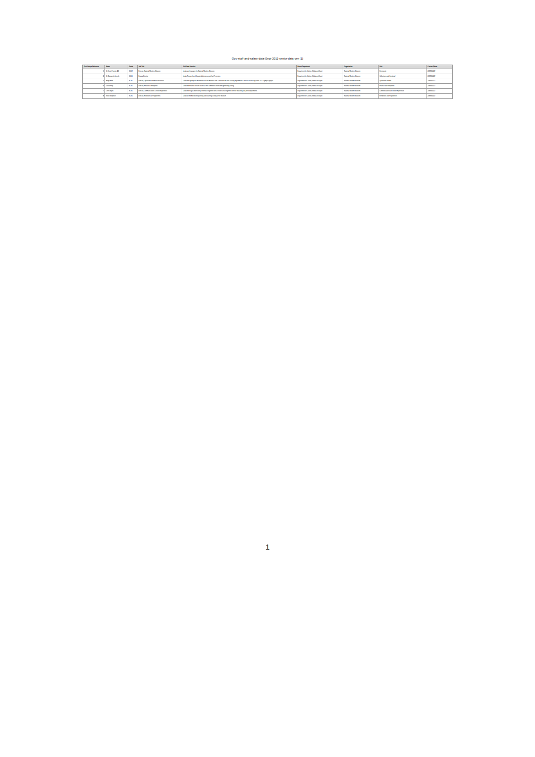Gov-staff-and-salary-data-Sept-2011-senior-data-csv (1)
| Post Unique Reference | Name | Grade | Job Title | Job/Team Function | Parent Department | Organisation | Unit | Contact Phone |
| --- | --- | --- | --- | --- | --- | --- | --- | --- |
| 1 | Dr Kevin Fewster AM | SCS2 | Director, National Maritime Museum | Leads and manages the National Maritime Museum | Department for Culture, Media and Sport | National Maritime Museum | Directorate | 2088584422 |
| 2 | Dr Margarette Lincoln | SCS1 | Deputy Director | Leads Research and Curatorial division as well as IT services | Department for Culture, Media and Sport | National Maritime Museum | Collections and Curatorial | 2088584422 |
| 3 | Andy Bodle | SCS1 | Director, Operations & Human Resources | Leads the upkeep and maintenance of the Historical Site. Leads the HR and Security departments. This role is also key to the 2012 Olympics project. | Department for Culture, Media and Sport | National Maritime Museum | Operations and HR | 2088584422 |
| 6 | David Philp | SCS1 | Director, Finance & Enterprises | Leads the Finance division as well as the Commerce and income generating activity. | Department for Culture, Media and Sport | National Maritime Museum | Finance and Enterprises | 2088584422 |
| 7 | Chris Styles | SCS1 | Director, Communications & Visitor Experience | Leads the Royal Observatory Greenwich together with all Visitor areas together with the Marketing and press departments. | Department for Culture, Media and Sport | National Maritime Museum | Communications and Visitor Experience | 2088584422 |
| 8 | Kevin Sumption | SCS1 | Director, Exhibitions & Programmes | Leads on the Exhibitions planning and Learning activity at the Museum. | Department for Culture, Media and Sport | National Maritime Museum | Exhibitions and Programmes | 2088584422 |
1